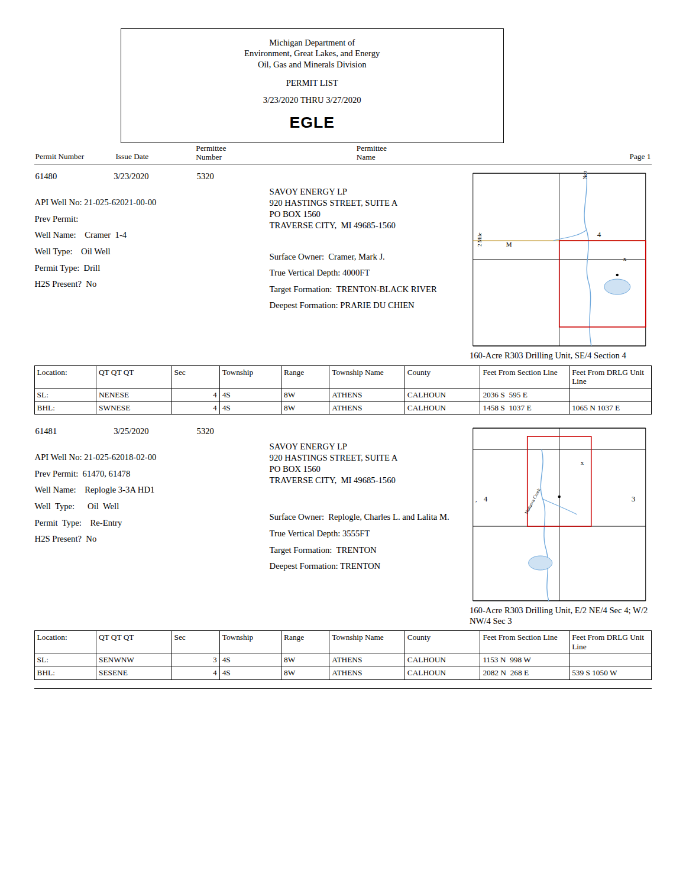Michigan Department of
Environment, Great Lakes, and Energy
Oil, Gas and Minerals Division
PERMIT LIST
3/23/2020 THRU 3/27/2020
EGLE
| Permit Number | Issue Date | Permittee Number | | Permittee Name | | Page 1 |
| / 61480 / 3/23/2020 / 5320 / API Well No: 21-025-62021-00-00 Prev Permit: Well Name: Cramer 1-4 Well Type: Oil Well Permit Type: Drill H2S Present? No | SAVOY ENERGY LP 920 HASTINGS STREET, SUITE A PO BOX 1560 TRAVERSE CITY, MI 49685-1560 Surface Owner: Cramer, Mark J. True Vertical Depth: 4000FT Target Formation: TRENTON-BLACK RIVER Deepest Formation: PRARIE DU CHIEN | 4 x M 2 Mile Nottawa Creek 160-Acre R303 Drilling Unit, SE/4 Section 4 |
| Location: | QT QT QT | Sec | Township | Range | Township Name | County | Feet From Section Line | Feet From DRLG Unit Line |
| --- | --- | --- | --- | --- | --- | --- | --- | --- |
| SL: | NENESE | 4 | 4S | 8W | ATHENS | CALHOUN | 2036 S 595 E | |
| BHL: | SWNESE | 4 | 4S | 8W | ATHENS | CALHOUN | 1458 S 1037 E | 1065 N 1037 E |
| / 61481 / 3/25/2020 / 5320 / API Well No: 21-025-62018-02-00 Prev Permit: 61470, 61478 Well Name: Replogle 3-3A HD1 Well Type: Oil Well Permit Type: Re-Entry H2S Present? No | SAVOY ENERGY LP 920 HASTINGS STREET, SUITE A PO BOX 1560 TRAVERSE CITY, MI 49685-1560 Surface Owner: Replogle, Charles L. and Lalita M. True Vertical Depth: 3555FT Target Formation: TRENTON Deepest Formation: TRENTON | x 4 , 3 Nottawa Creek 160-Acre R303 Drilling Unit, E/2 NE/4 Sec 4; W/2 NW/4 Sec 3 |
| Location: | QT QT QT | Sec | Township | Range | Township Name | County | Feet From Section Line | Feet From DRLG Unit Line |
| --- | --- | --- | --- | --- | --- | --- | --- | --- |
| SL: | SENWNW | 3 | 4S | 8W | ATHENS | CALHOUN | 1153 N 998 W | |
| BHL: | SESENE | 4 | 4S | 8W | ATHENS | CALHOUN | 2082 N 268 E | 539 S 1050 W |